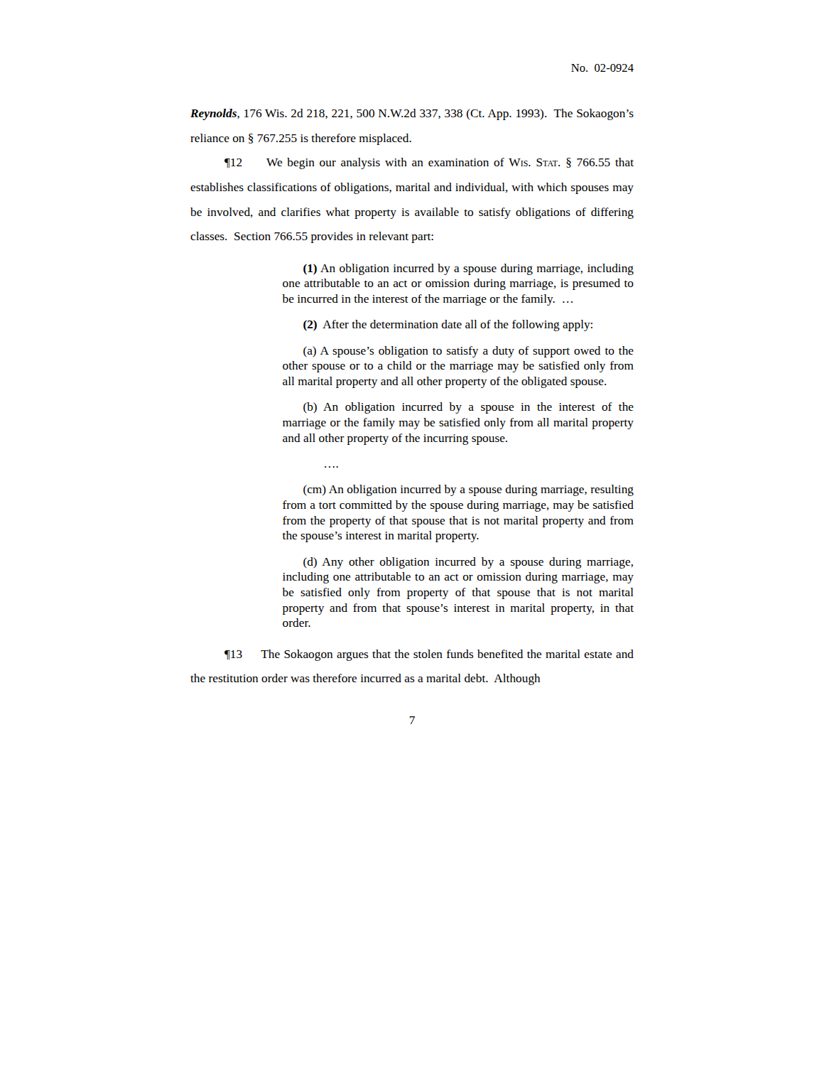No. 02-0924
Reynolds, 176 Wis. 2d 218, 221, 500 N.W.2d 337, 338 (Ct. App. 1993). The Sokaogon’s reliance on § 767.255 is therefore misplaced.
¶12 We begin our analysis with an examination of Wis. Stat. § 766.55 that establishes classifications of obligations, marital and individual, with which spouses may be involved, and clarifies what property is available to satisfy obligations of differing classes. Section 766.55 provides in relevant part:
(1) An obligation incurred by a spouse during marriage, including one attributable to an act or omission during marriage, is presumed to be incurred in the interest of the marriage or the family. …
(2) After the determination date all of the following apply:
(a) A spouse’s obligation to satisfy a duty of support owed to the other spouse or to a child or the marriage may be satisfied only from all marital property and all other property of the obligated spouse.
(b) An obligation incurred by a spouse in the interest of the marriage or the family may be satisfied only from all marital property and all other property of the incurring spouse.
….
(cm) An obligation incurred by a spouse during marriage, resulting from a tort committed by the spouse during marriage, may be satisfied from the property of that spouse that is not marital property and from the spouse’s interest in marital property.
(d) Any other obligation incurred by a spouse during marriage, including one attributable to an act or omission during marriage, may be satisfied only from property of that spouse that is not marital property and from that spouse’s interest in marital property, in that order.
¶13 The Sokaogon argues that the stolen funds benefited the marital estate and the restitution order was therefore incurred as a marital debt. Although
7